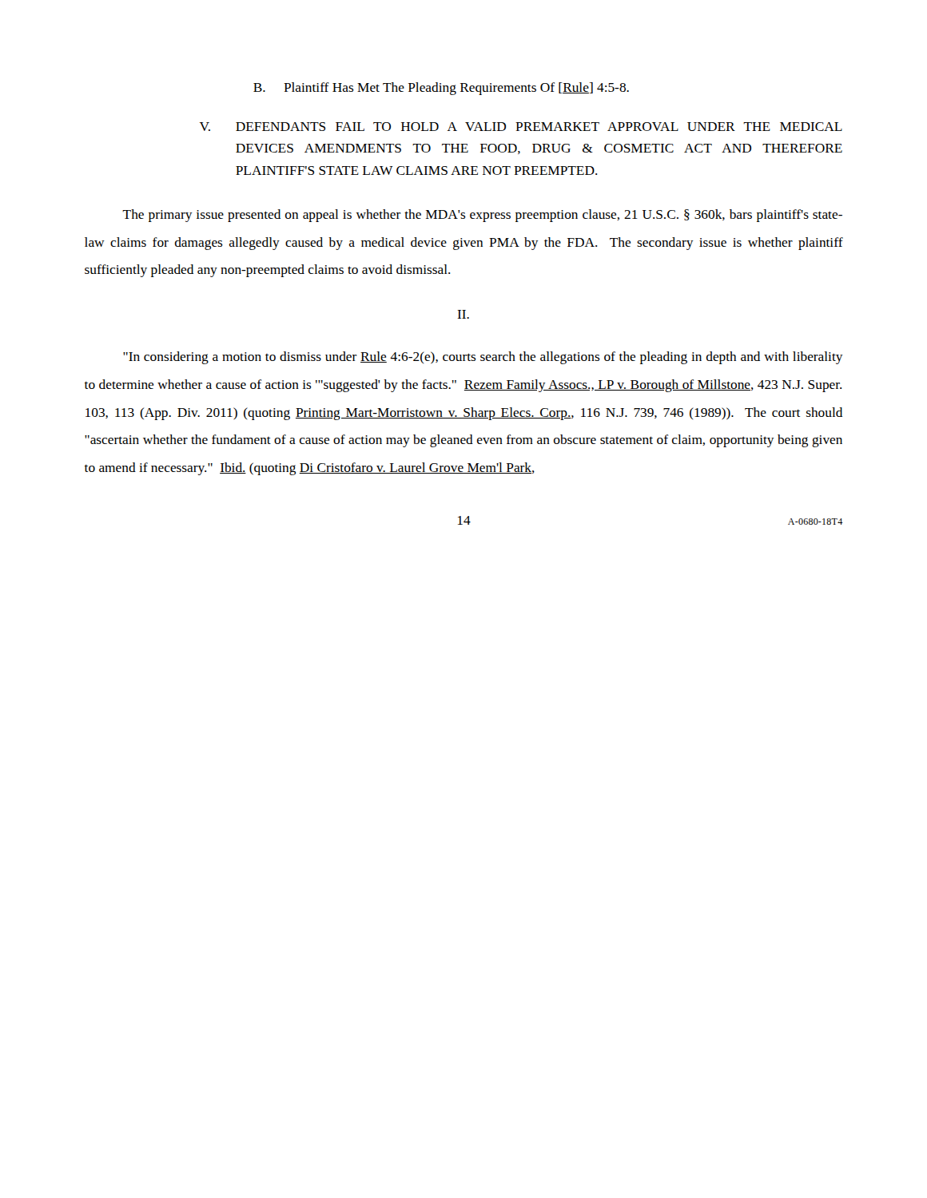B.
Plaintiff Has Met The Pleading Requirements Of [Rule] 4:5-8.
V.
DEFENDANTS FAIL TO HOLD A VALID PREMARKET APPROVAL UNDER THE MEDICAL DEVICES AMENDMENTS TO THE FOOD, DRUG & COSMETIC ACT AND THEREFORE PLAINTIFF'S STATE LAW CLAIMS ARE NOT PREEMPTED.
The primary issue presented on appeal is whether the MDA's express preemption clause, 21 U.S.C. § 360k, bars plaintiff's state-law claims for damages allegedly caused by a medical device given PMA by the FDA. The secondary issue is whether plaintiff sufficiently pleaded any non-preempted claims to avoid dismissal.
II.
"In considering a motion to dismiss under Rule 4:6-2(e), courts search the allegations of the pleading in depth and with liberality to determine whether a cause of action is '"suggested' by the facts." Rezem Family Assocs., LP v. Borough of Millstone, 423 N.J. Super. 103, 113 (App. Div. 2011) (quoting Printing Mart-Morristown v. Sharp Elecs. Corp., 116 N.J. 739, 746 (1989)). The court should "ascertain whether the fundament of a cause of action may be gleaned even from an obscure statement of claim, opportunity being given to amend if necessary." Ibid. (quoting Di Cristofaro v. Laurel Grove Mem'l Park,
14
A-0680-18T4